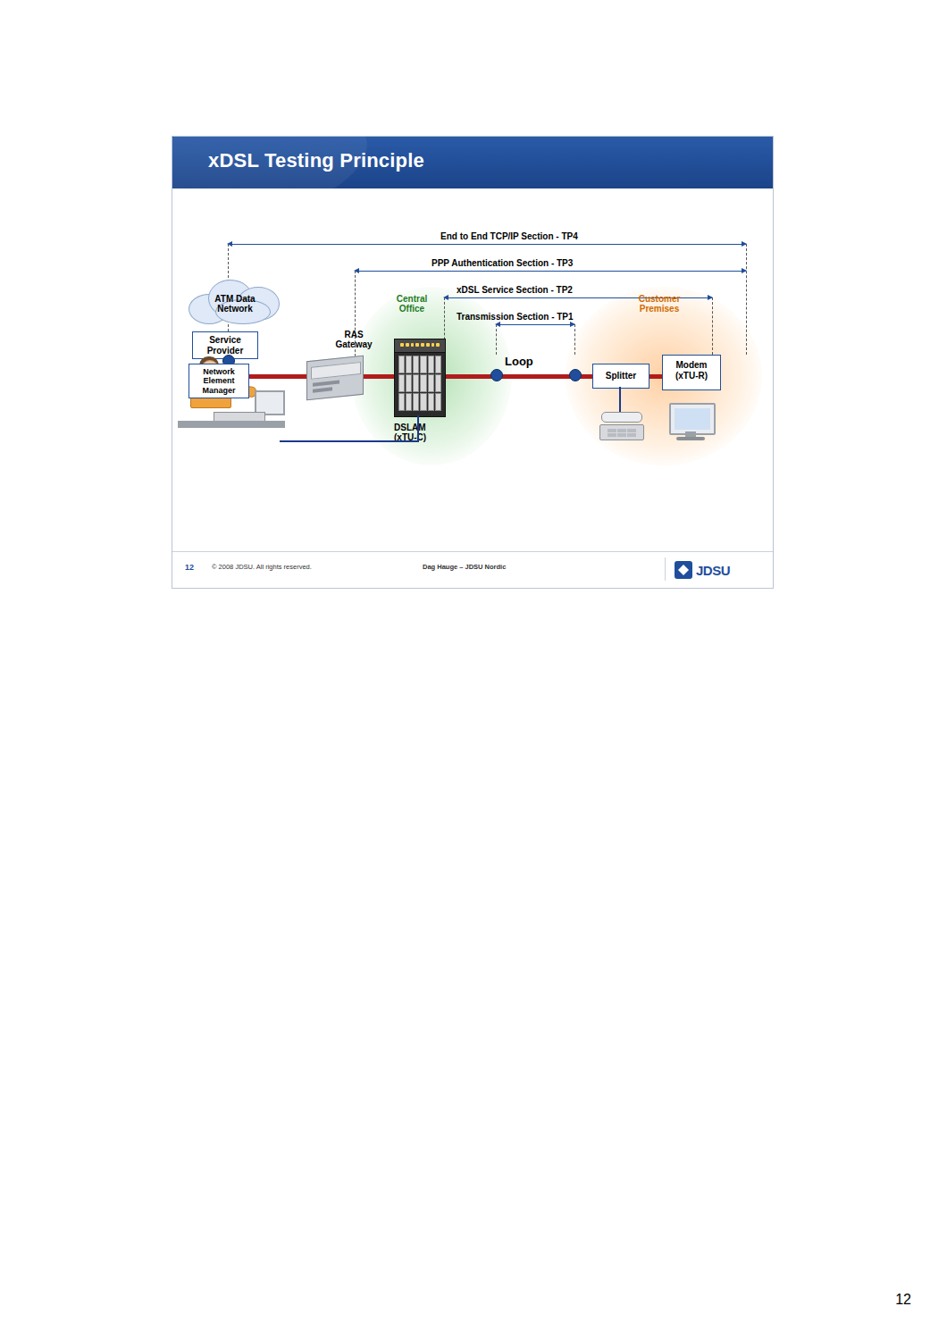xDSL Testing Principle
End to End TCP/IP Section - TP4
PPP Authentication Section - TP3
xDSL Service Section - TP2
Transmission Section - TP1
Service
Provider
ATM Data
Network
Central
Office
Customer
Premises
RAS
Gateway
Loop
DSLAM
(xTU-C)
Splitter
Modem
(xTU-R)
Network
Element
Manager
12
© 2008 JDSU. All rights reserved.
Dag Hauge – JDSU Nordic
JDSU
12